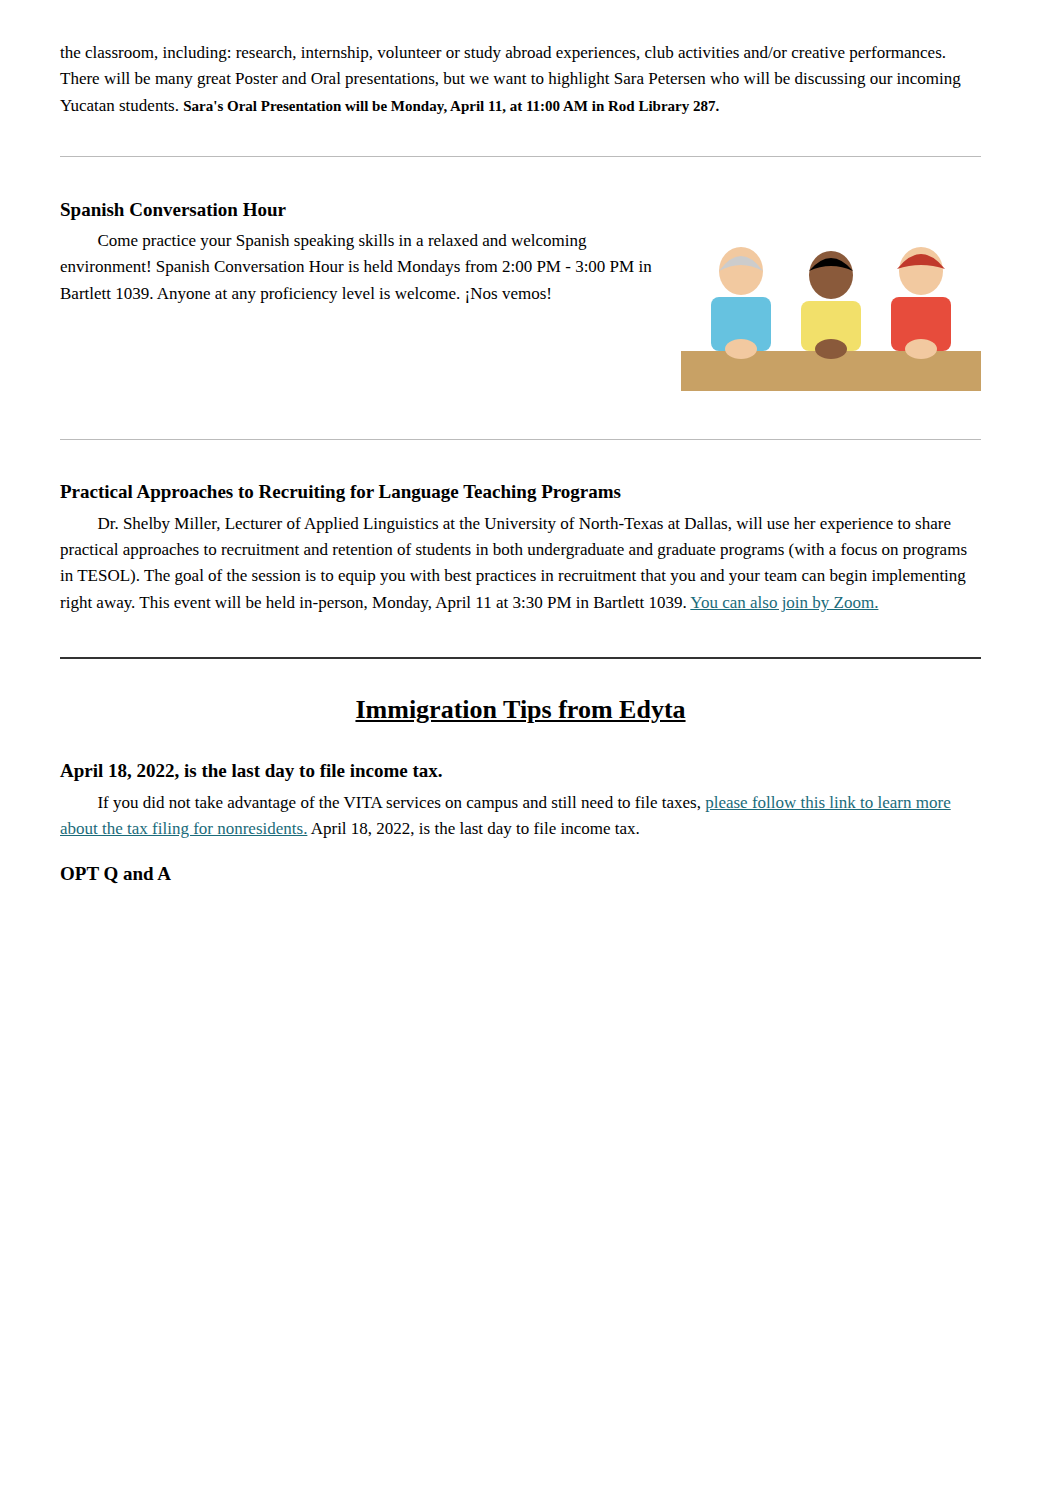the classroom, including: research, internship, volunteer or study abroad experiences, club activities and/or creative performances. There will be many great Poster and Oral presentations, but we want to highlight Sara Petersen who will be discussing our incoming Yucatan students. Sara's Oral Presentation will be Monday, April 11, at 11:00 AM in Rod Library 287.
Spanish Conversation Hour
Come practice your Spanish speaking skills in a relaxed and welcoming environment! Spanish Conversation Hour is held Mondays from 2:00 PM - 3:00 PM in Bartlett 1039. Anyone at any proficiency level is welcome. ¡Nos vemos!
Practical Approaches to Recruiting for Language Teaching Programs
Dr. Shelby Miller, Lecturer of Applied Linguistics at the University of North-Texas at Dallas, will use her experience to share practical approaches to recruitment and retention of students in both undergraduate and graduate programs (with a focus on programs in TESOL). The goal of the session is to equip you with best practices in recruitment that you and your team can begin implementing right away. This event will be held in-person, Monday, April 11 at 3:30 PM in Bartlett 1039. You can also join by Zoom.
Immigration Tips from Edyta
April 18, 2022, is the last day to file income tax.
If you did not take advantage of the VITA services on campus and still need to file taxes, please follow this link to learn more about the tax filing for nonresidents. April 18, 2022, is the last day to file income tax.
OPT Q and A